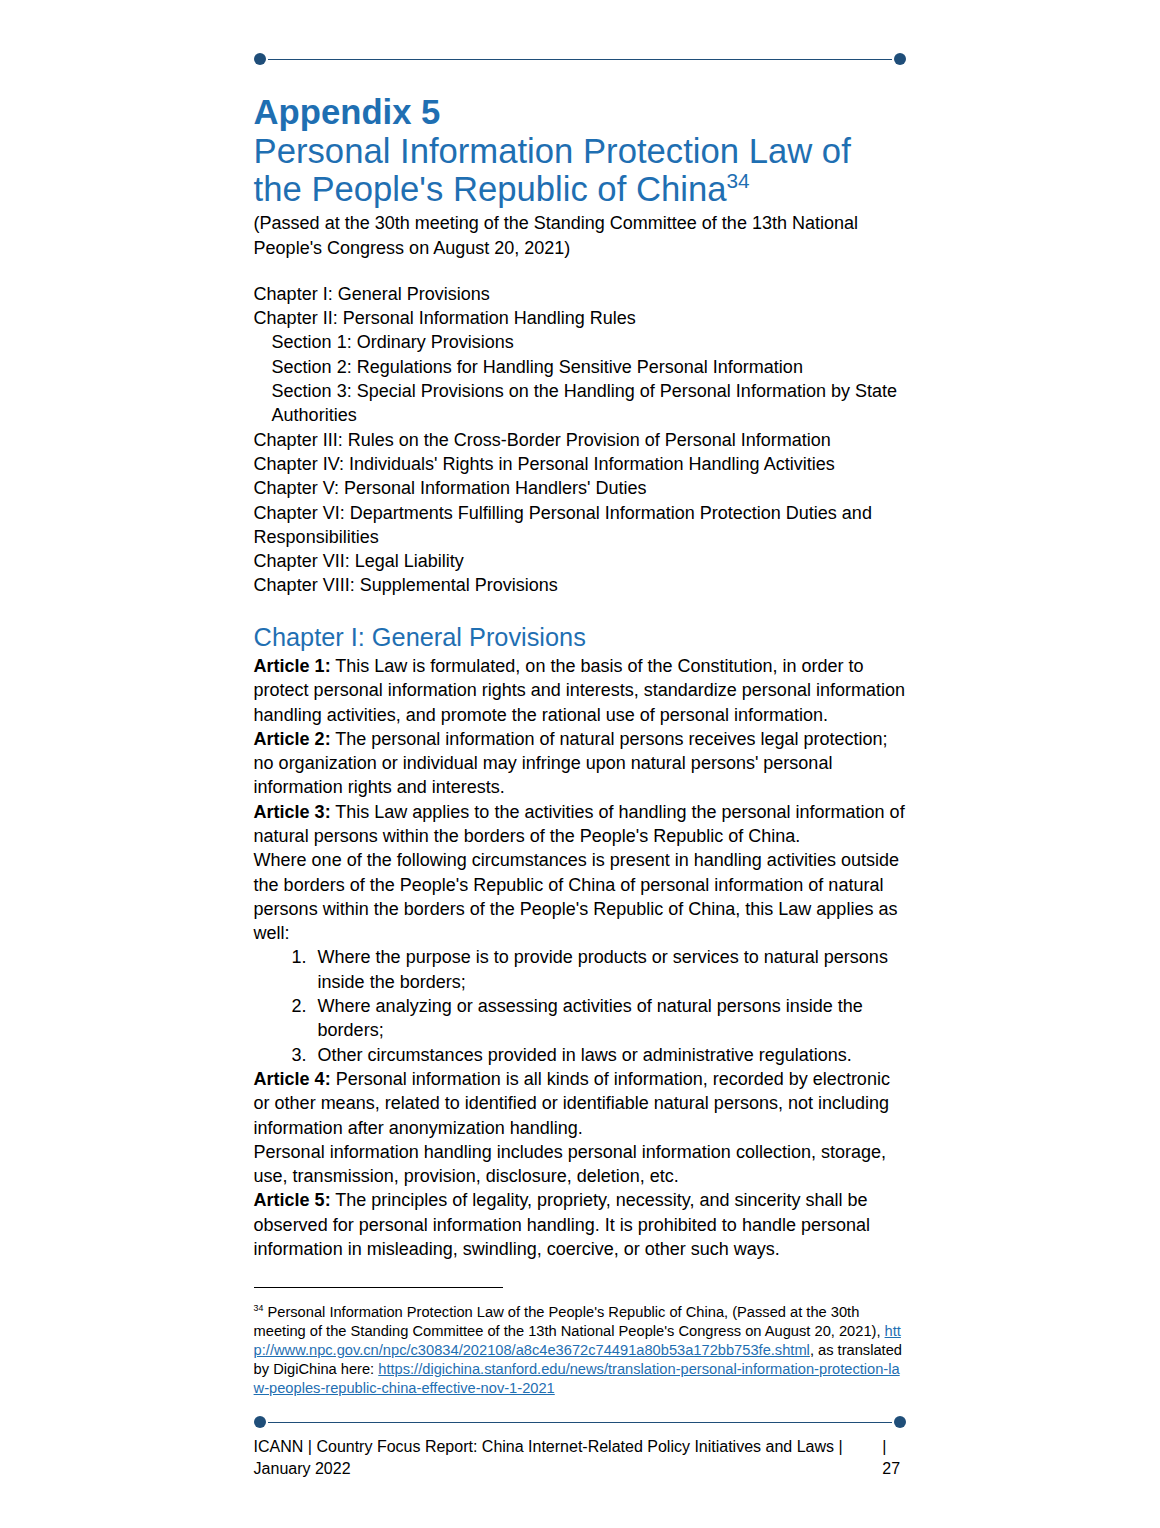Appendix 5 Personal Information Protection Law of the People's Republic of China34
(Passed at the 30th meeting of the Standing Committee of the 13th National People's Congress on August 20, 2021)
Chapter I: General Provisions
Chapter II: Personal Information Handling Rules
Section 1: Ordinary Provisions
Section 2: Regulations for Handling Sensitive Personal Information
Section 3: Special Provisions on the Handling of Personal Information by State Authorities
Chapter III: Rules on the Cross-Border Provision of Personal Information
Chapter IV: Individuals' Rights in Personal Information Handling Activities
Chapter V: Personal Information Handlers' Duties
Chapter VI: Departments Fulfilling Personal Information Protection Duties and Responsibilities
Chapter VII: Legal Liability
Chapter VIII: Supplemental Provisions
Chapter I: General Provisions
Article 1: This Law is formulated, on the basis of the Constitution, in order to protect personal information rights and interests, standardize personal information handling activities, and promote the rational use of personal information.
Article 2: The personal information of natural persons receives legal protection; no organization or individual may infringe upon natural persons' personal information rights and interests.
Article 3: This Law applies to the activities of handling the personal information of natural persons within the borders of the People's Republic of China.
Where one of the following circumstances is present in handling activities outside the borders of the People's Republic of China of personal information of natural persons within the borders of the People's Republic of China, this Law applies as well:
Where the purpose is to provide products or services to natural persons inside the borders;
Where analyzing or assessing activities of natural persons inside the borders;
Other circumstances provided in laws or administrative regulations.
Article 4: Personal information is all kinds of information, recorded by electronic or other means, related to identified or identifiable natural persons, not including information after anonymization handling.
Personal information handling includes personal information collection, storage, use, transmission, provision, disclosure, deletion, etc.
Article 5: The principles of legality, propriety, necessity, and sincerity shall be observed for personal information handling. It is prohibited to handle personal information in misleading, swindling, coercive, or other such ways.
34 Personal Information Protection Law of the People's Republic of China, (Passed at the 30th meeting of the Standing Committee of the 13th National People's Congress on August 20, 2021), http://www.npc.gov.cn/npc/c30834/202108/a8c4e3672c74491a80b53a172bb753fe.shtml, as translated by DigiChina here: https://digichina.stanford.edu/news/translation-personal-information-protection-law-peoples-republic-china-effective-nov-1-2021
ICANN | Country Focus Report: China Internet-Related Policy Initiatives and Laws | January 2022 | 27